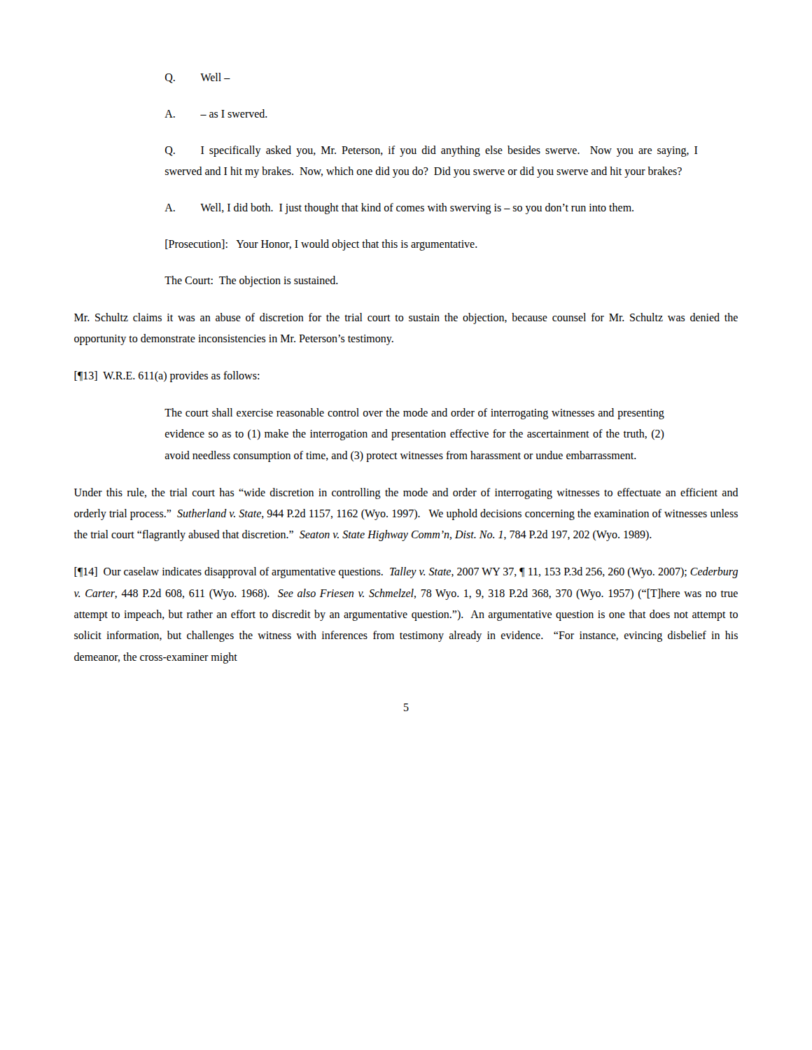Q. Well –
A.– as I swerved.
Q. I specifically asked you, Mr. Peterson, if you did anything else besides swerve. Now you are saying, I swerved and I hit my brakes. Now, which one did you do? Did you swerve or did you swerve and hit your brakes?
A. Well, I did both. I just thought that kind of comes with swerving is – so you don’t run into them.
[Prosecution]: Your Honor, I would object that this is argumentative.
The Court: The objection is sustained.
Mr. Schultz claims it was an abuse of discretion for the trial court to sustain the objection, because counsel for Mr. Schultz was denied the opportunity to demonstrate inconsistencies in Mr. Peterson’s testimony.
[¶13] W.R.E. 611(a) provides as follows:
The court shall exercise reasonable control over the mode and order of interrogating witnesses and presenting evidence so as to (1) make the interrogation and presentation effective for the ascertainment of the truth, (2) avoid needless consumption of time, and (3) protect witnesses from harassment or undue embarrassment.
Under this rule, the trial court has “wide discretion in controlling the mode and order of interrogating witnesses to effectuate an efficient and orderly trial process.” Sutherland v. State, 944 P.2d 1157, 1162 (Wyo. 1997). We uphold decisions concerning the examination of witnesses unless the trial court “flagrantly abused that discretion.” Seaton v. State Highway Comm’n, Dist. No. 1, 784 P.2d 197, 202 (Wyo. 1989).
[¶14] Our caselaw indicates disapproval of argumentative questions. Talley v. State, 2007 WY 37, ¶ 11, 153 P.3d 256, 260 (Wyo. 2007); Cederburg v. Carter, 448 P.2d 608, 611 (Wyo. 1968). See also Friesen v. Schmelzel, 78 Wyo. 1, 9, 318 P.2d 368, 370 (Wyo. 1957) (“[T]here was no true attempt to impeach, but rather an effort to discredit by an argumentative question.”). An argumentative question is one that does not attempt to solicit information, but challenges the witness with inferences from testimony already in evidence. “For instance, evincing disbelief in his demeanor, the cross-examiner might
5